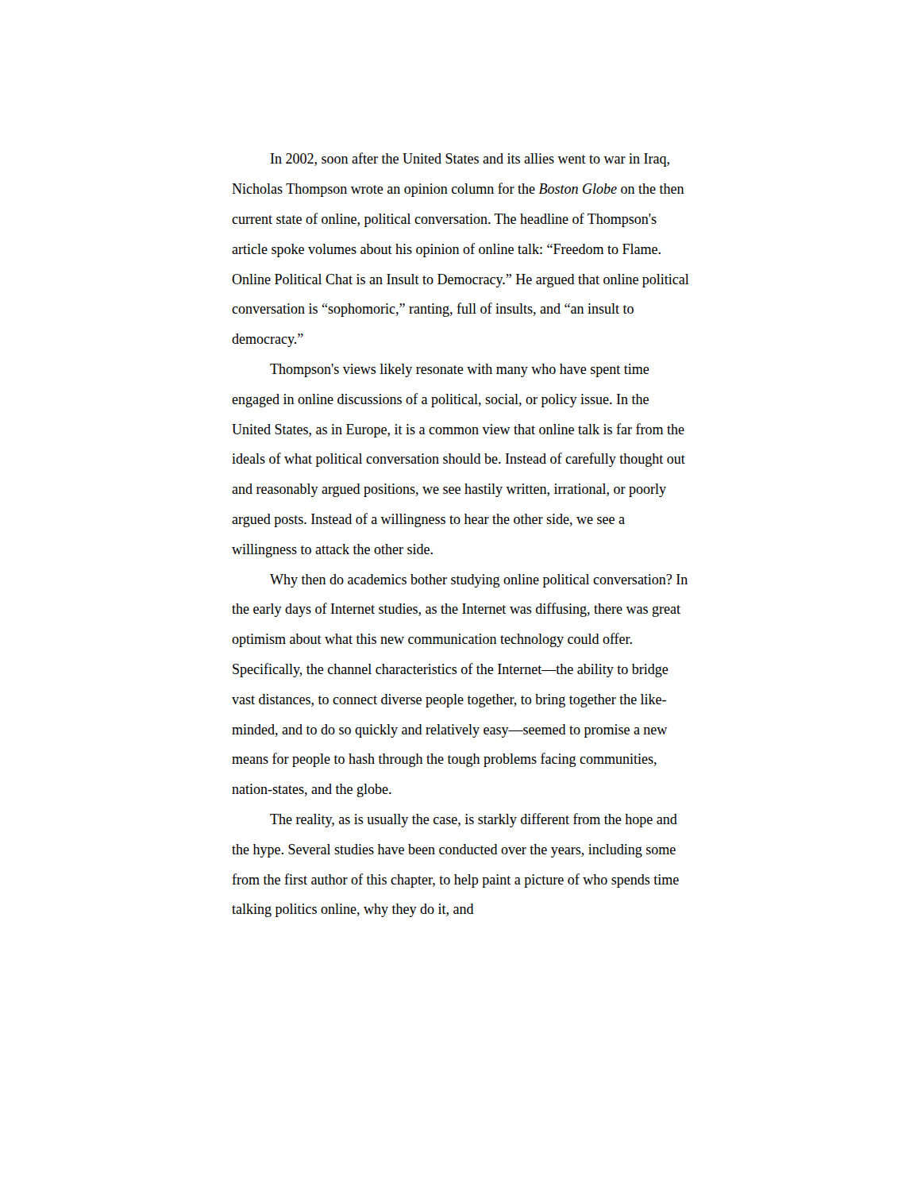In 2002, soon after the United States and its allies went to war in Iraq, Nicholas Thompson wrote an opinion column for the Boston Globe on the then current state of online, political conversation. The headline of Thompson's article spoke volumes about his opinion of online talk: “Freedom to Flame. Online Political Chat is an Insult to Democracy.” He argued that online political conversation is “sophomoric,” ranting, full of insults, and “an insult to democracy.”
Thompson's views likely resonate with many who have spent time engaged in online discussions of a political, social, or policy issue. In the United States, as in Europe, it is a common view that online talk is far from the ideals of what political conversation should be. Instead of carefully thought out and reasonably argued positions, we see hastily written, irrational, or poorly argued posts. Instead of a willingness to hear the other side, we see a willingness to attack the other side.
Why then do academics bother studying online political conversation? In the early days of Internet studies, as the Internet was diffusing, there was great optimism about what this new communication technology could offer. Specifically, the channel characteristics of the Internet—the ability to bridge vast distances, to connect diverse people together, to bring together the like-minded, and to do so quickly and relatively easy—seemed to promise a new means for people to hash through the tough problems facing communities, nation-states, and the globe.
The reality, as is usually the case, is starkly different from the hope and the hype. Several studies have been conducted over the years, including some from the first author of this chapter, to help paint a picture of who spends time talking politics online, why they do it, and